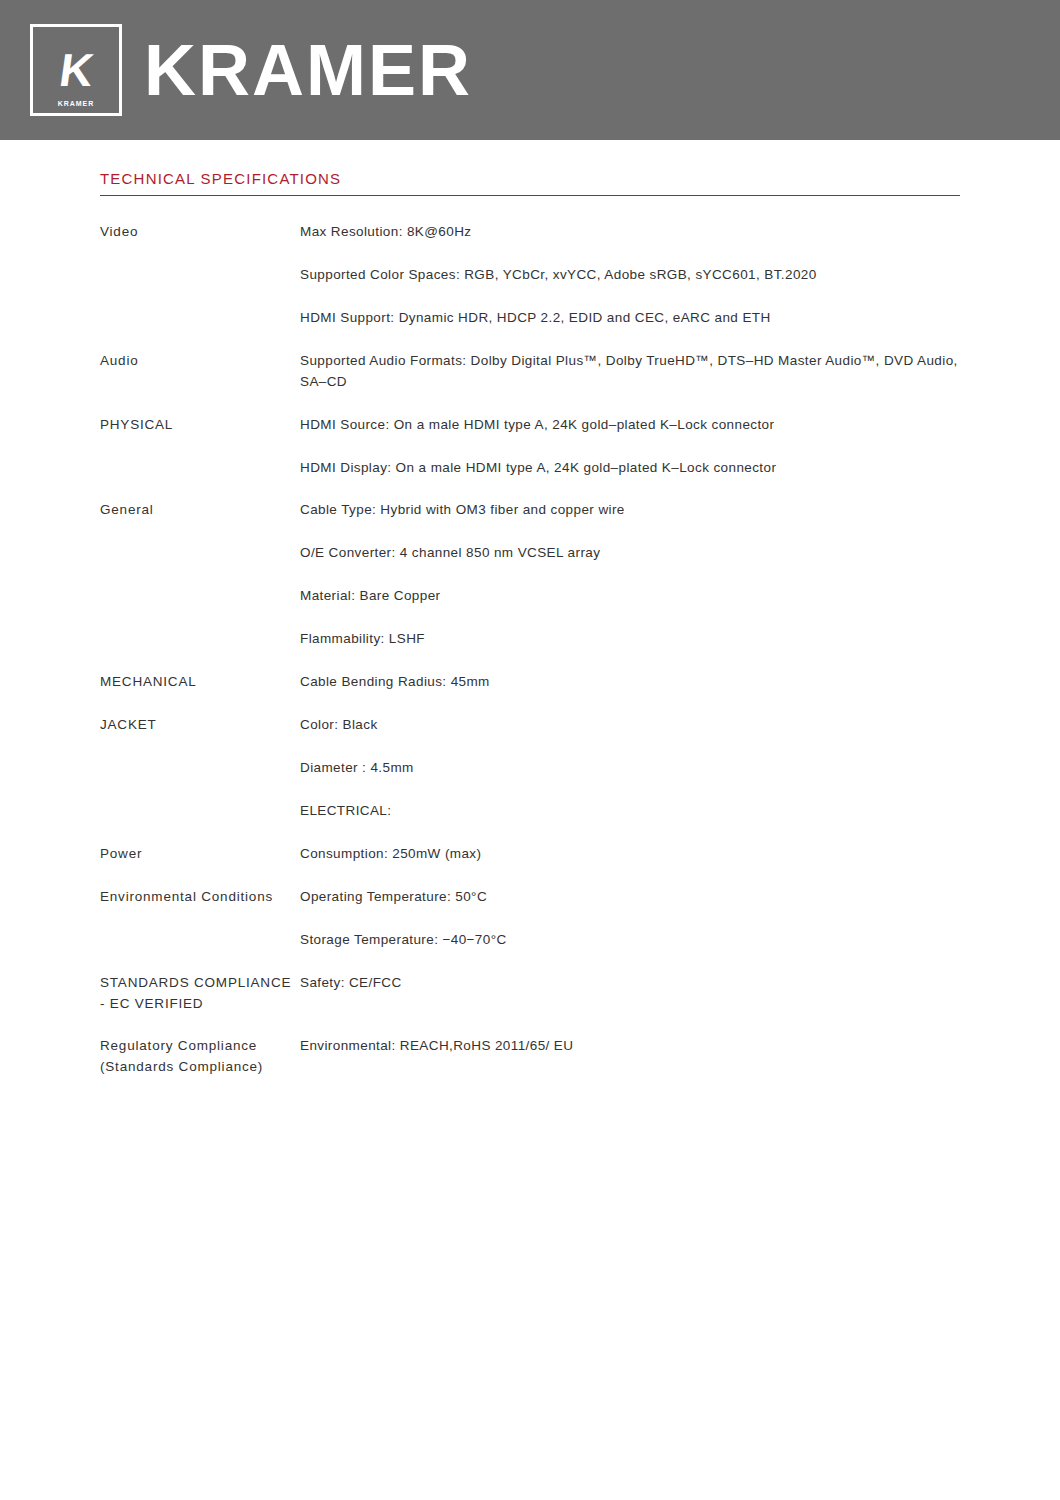K KRAMER
KRAMER
Technical Specifications
| Video | Max Resolution: 8K@60Hz Supported Color Spaces: RGB, YCbCr, xvYCC, Adobe sRGB, sYCC601, BT.2020 HDMI Support: Dynamic HDR, HDCP 2.2, EDID and CEC, eARC and ETH |
| Audio | Supported Audio Formats: Dolby Digital Plus™, Dolby TrueHD™, DTS–HD Master Audio™, DVD Audio, SA–CD |
| PHYSICAL | HDMI Source: On a male HDMI type A, 24K gold–plated K–Lock connector HDMI Display: On a male HDMI type A, 24K gold–plated K–Lock connector |
| General | Cable Type: Hybrid with OM3 fiber and copper wire O/E Converter: 4 channel 850 nm VCSEL array Material: Bare Copper Flammability: LSHF |
| MECHANICAL | Cable Bending Radius: 45mm |
| JACKET | Color: Black Diameter : 4.5mm ELECTRICAL: |
| Power | Consumption: 250mW (max) |
| Environmental Conditions | Operating Temperature: 50°C Storage Temperature: −40−70°C |
| STANDARDS COMPLIANCE - EC VERIFIED | Safety: CE/FCC |
| Regulatory Compliance (Standards Compliance) | Environmental: REACH,RoHS 2011/65/ EU |